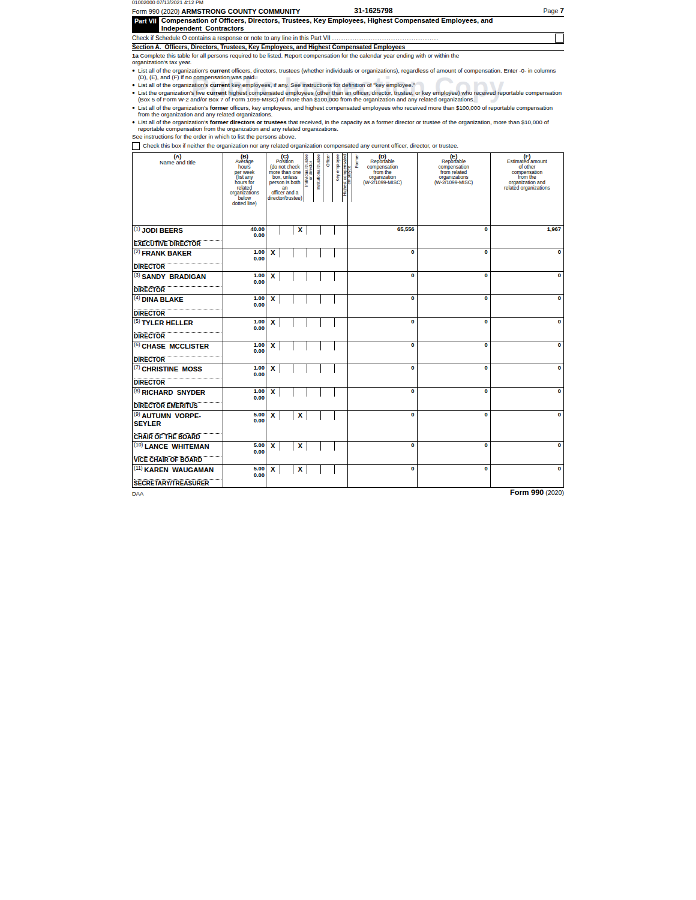01002000 07/13/2021 4:12 PM
Form 990 (2020) ARMSTRONG COUNTY COMMUNITY
31-1625798
Page 7
Part VII
Compensation of Officers, Directors, Trustees, Key Employees, Highest Compensated Employees, and
Independent Contractors
Check if Schedule O contains a response or note to any line in this Part VII ...............................................
Section A.
Officers, Directors, Trustees, Key Employees, and Highest Compensated Employees
1a Complete this table for all persons required to be listed. Report compensation for the calendar year ending with or within the
organization's tax year.
List all of the organization's current officers, directors, trustees (whether individuals or organizations), regardless of amount of compensation. Enter -0- in columns (D), (E), and (F) if no compensation was paid.
List all of the organization's current key employees, if any. See instructions for definition of "key employee."
List the organization's five current highest compensated employees (other than an officer, director, trustee, or key employee) who received reportable compensation (Box 5 of Form W-2 and/or Box 7 of Form 1099-MISC) of more than $100,000 from the organization and any related organizations.
List all of the organization's former officers, key employees, and highest compensated employees who received more than $100,000 of reportable compensation from the organization and any related organizations.
List all of the organization's former directors or trustees that received, in the capacity as a former director or trustee of the organization, more than $10,000 of reportable compensation from the organization and any related organizations.
See instructions for the order in which to list the persons above.
Check this box if neither the organization nor any related organization compensated any current officer, director, or trustee.
| (A) Name and title | (B) Average hours per week (list any hours for related organizations below dotted line) | (C) Position (do not check more than one box, unless person is both an officer and a director/trustee) Individual trustee or director Institutional trustee Officer Key employee Highest compensated employee Former | (D) Reportable compensation from the organization (W-2/1099-MISC) | (E) Reportable compensation from related organizations (W-2/1099-MISC) | (F) Estimated amount of other compensation from the organization and related organizations |
| --- | --- | --- | --- | --- | --- |
| (1) JODI BEERS EXECUTIVE DIRECTOR | 40.00 0.00 | / / / X / / / / | 65,556 | 0 | 1,967 |
| (2) FRANK BAKER DIRECTOR | 1.00 0.00 | / X / / / / / / | 0 | 0 | 0 |
| (3) SANDY BRADIGAN DIRECTOR | 1.00 0.00 | / X / / / / / / | 0 | 0 | 0 |
| (4) DINA BLAKE DIRECTOR | 1.00 0.00 | / X / / / / / / | 0 | 0 | 0 |
| (5) TYLER HELLER DIRECTOR | 1.00 0.00 | / X / / / / / / | 0 | 0 | 0 |
| (6) CHASE MCCLISTER DIRECTOR | 1.00 0.00 | / X / / / / / / | 0 | 0 | 0 |
| (7) CHRISTINE MOSS DIRECTOR | 1.00 0.00 | / X / / / / / / | 0 | 0 | 0 |
| (8) RICHARD SNYDER DIRECTOR EMERITUS | 1.00 0.00 | / X / / / / / / | 0 | 0 | 0 |
| (9) AUTUMN VORPE-SEYLER CHAIR OF THE BOARD | 5.00 0.00 | / X / / X / / / / | 0 | 0 | 0 |
| (10) LANCE WHITEMAN VICE CHAIR OF BOARD | 5.00 0.00 | / X / / X / / / / | 0 | 0 | 0 |
| (11) KAREN WAUGAMAN SECRETARY/TREASURER | 5.00 0.00 | / X / / X / / / / | 0 | 0 | 0 |
DAA
Form 990 (2020)
Public Inspection Copy